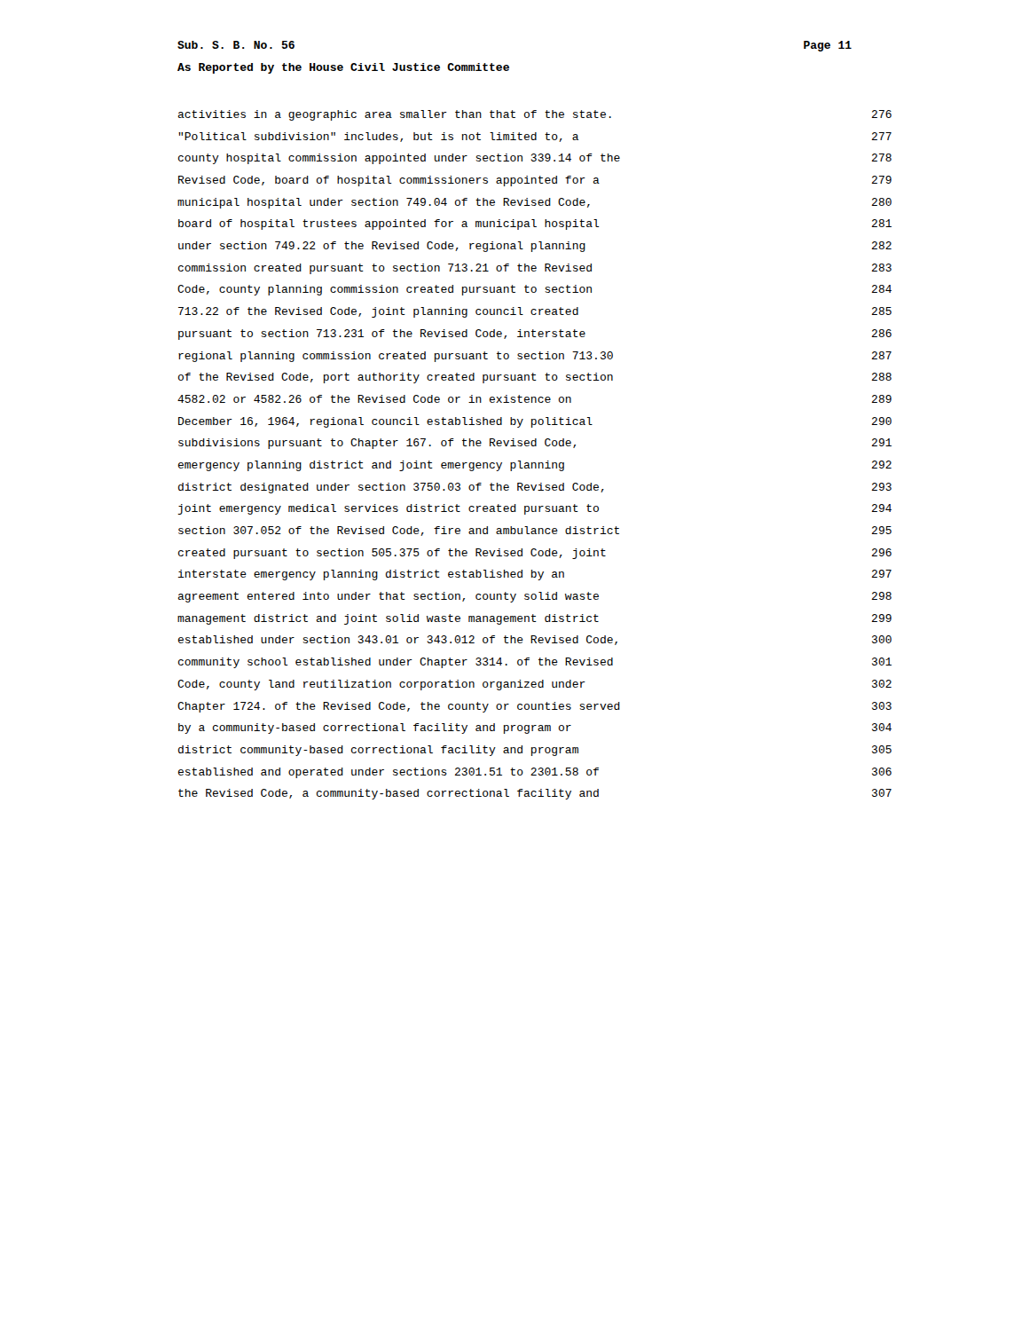Sub. S. B. No. 56 As Reported by the House Civil Justice Committee
Page 11
activities in a geographic area smaller than that of the state.276
"Political subdivision" includes, but is not limited to, a277
county hospital commission appointed under section 339.14 of the278
Revised Code, board of hospital commissioners appointed for a279
municipal hospital under section 749.04 of the Revised Code,280
board of hospital trustees appointed for a municipal hospital281
under section 749.22 of the Revised Code, regional planning282
commission created pursuant to section 713.21 of the Revised283
Code, county planning commission created pursuant to section284
713.22 of the Revised Code, joint planning council created285
pursuant to section 713.231 of the Revised Code, interstate286
regional planning commission created pursuant to section 713.30287
of the Revised Code, port authority created pursuant to section288
4582.02 or 4582.26 of the Revised Code or in existence on289
December 16, 1964, regional council established by political290
subdivisions pursuant to Chapter 167. of the Revised Code,291
emergency planning district and joint emergency planning292
district designated under section 3750.03 of the Revised Code,293
joint emergency medical services district created pursuant to294
section 307.052 of the Revised Code, fire and ambulance district295
created pursuant to section 505.375 of the Revised Code, joint296
interstate emergency planning district established by an297
agreement entered into under that section, county solid waste298
management district and joint solid waste management district299
established under section 343.01 or 343.012 of the Revised Code,300
community school established under Chapter 3314. of the Revised301
Code, county land reutilization corporation organized under302
Chapter 1724. of the Revised Code, the county or counties served303
by a community-based correctional facility and program or304
district community-based correctional facility and program305
established and operated under sections 2301.51 to 2301.58 of306
the Revised Code, a community-based correctional facility and307